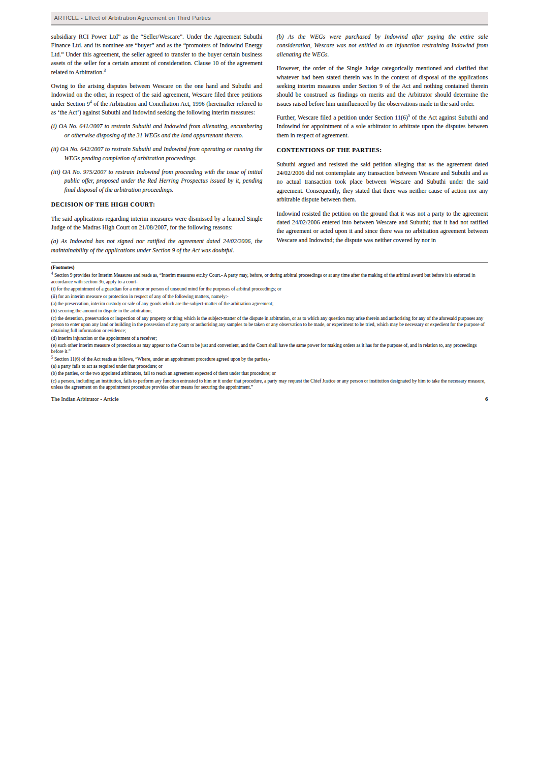ARTICLE - Effect of Arbitration Agreement on Third Parties
subsidiary RCI Power Ltd” as the “Seller/Wescare”. Under the Agreement Subuthi Finance Ltd. and its nominee are “buyer” and as the “promoters of Indowind Energy Ltd.” Under this agreement, the seller agreed to transfer to the buyer certain business assets of the seller for a certain amount of consideration. Clause 10 of the agreement related to Arbitration.3
Owing to the arising disputes between Wescare on the one hand and Subuthi and Indowind on the other, in respect of the said agreement, Wescare filed three petitions under Section 94 of the Arbitration and Conciliation Act, 1996 (hereinafter referred to as ‘the Act’) against Subuthi and Indowind seeking the following interim measures:
(i) OA No. 641/2007 to restrain Subuthi and Indowind from alienating, encumbering or otherwise disposing of the 31 WEGs and the land appurtenant thereto.
(ii) OA No. 642/2007 to restrain Subuthi and Indowind from operating or running the WEGs pending completion of arbitration proceedings.
(iii) OA No. 975/2007 to restrain Indowind from proceeding with the issue of initial public offer, proposed under the Red Herring Prospectus issued by it, pending final disposal of the arbitration proceedings.
DECISION OF THE HIGH COURT:
The said applications regarding interim measures were dismissed by a learned Single Judge of the Madras High Court on 21/08/2007, for the following reasons:
(a) As Indowind has not signed nor ratified the agreement dated 24/02/2006, the maintainability of the applications under Section 9 of the Act was doubtful.
(b) As the WEGs were purchased by Indowind after paying the entire sale consideration, Wescare was not entitled to an injunction restraining Indowind from alienating the WEGs.
However, the order of the Single Judge categorically mentioned and clarified that whatever had been stated therein was in the context of disposal of the applications seeking interim measures under Section 9 of the Act and nothing contained therein should be construed as findings on merits and the Arbitrator should determine the issues raised before him uninfluenced by the observations made in the said order.
Further, Wescare filed a petition under Section 11(6)5 of the Act against Subuthi and Indowind for appointment of a sole arbitrator to arbitrate upon the disputes between them in respect of agreement.
CONTENTIONS OF THE PARTIES:
Subuthi argued and resisted the said petition alleging that as the agreement dated 24/02/2006 did not contemplate any transaction between Wescare and Subuthi and as no actual transaction took place between Wescare and Subuthi under the said agreement. Consequently, they stated that there was neither cause of action nor any arbitrable dispute between them.
Indowind resisted the petition on the ground that it was not a party to the agreement dated 24/02/2006 entered into between Wescare and Subuthi; that it had not ratified the agreement or acted upon it and since there was no arbitration agreement between Wescare and Indowind; the dispute was neither covered by nor in
(Footnotes)
4 Section 9 provides for Interim Measures and reads as, “Interim measures etc.by Court.- A party may, before, or during arbitral proceedings or at any time after the making of the arbitral award but before it is enforced in accordance with section 36, apply to a court-
(i) for the appointment of a guardian for a minor or person of unsound mind for the purposes of arbitral proceedings; or
(ii) for an interim measure or protection in respect of any of the following matters, namely:-
(a) the preservation, interim custody or sale of any goods which are the subject-matter of the arbitration agreement;
(b) securing the amount in dispute in the arbitration;
(c) the detention, preservation or inspection of any property or thing which is the subject-matter of the dispute in arbitration, or as to which any question may arise therein and authorising for any of the aforesaid purposes any person to enter upon any land or building in the possession of any party or authorising any samples to be taken or any observation to be made, or experiment to be tried, which may be necessary or expedient for the purpose of obtaining full information or evidence;
(d) interim injunction or the appointment of a receiver;
(e) such other interim measure of protection as may appear to the Court to be just and convenient, and the Court shall have the same power for making orders as it has for the purpose of, and in relation to, any proceedings before it.”
5 Section 11(6) of the Act reads as follows, “Where, under an appointment procedure agreed upon by the parties,-
(a) a party fails to act as required under that procedure; or
(b) the parties, or the two appointed arbitrators, fail to reach an agreement expected of them under that procedure; or
(c) a person, including an institution, fails to perform any function entrusted to him or it under that procedure, a party may request the Chief Justice or any person or institution designated by him to take the necessary measure, unless the agreement on the appointment procedure provides other means for securing the appointment.”
The Indian Arbitrator - Article
6